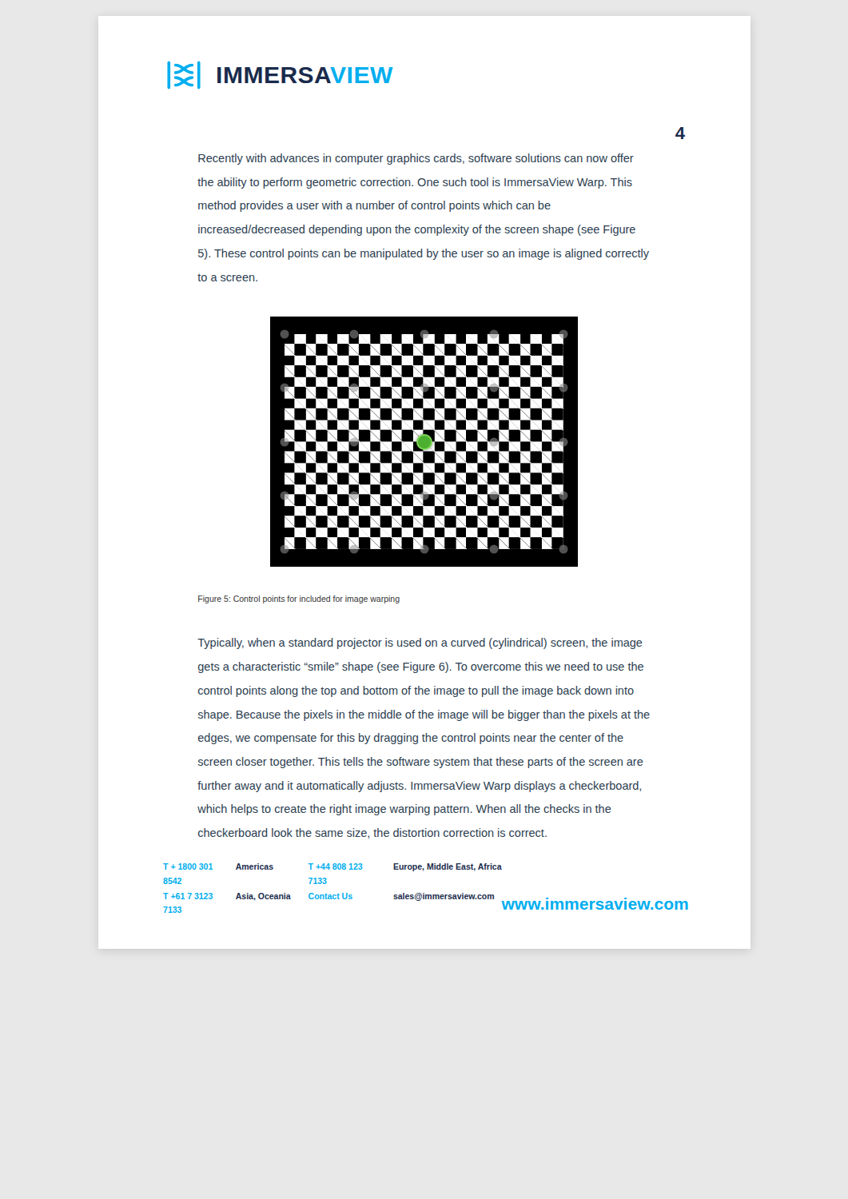IMMERSAVIEW
4
Recently with advances in computer graphics cards, software solutions can now offer the ability to perform geometric correction. One such tool is ImmersaView Warp. This method provides a user with a number of control points which can be increased/decreased depending upon the complexity of the screen shape (see Figure 5). These control points can be manipulated by the user so an image is aligned correctly to a screen.
Figure 5: Control points for included for image warping
Typically, when a standard projector is used on a curved (cylindrical) screen, the image gets a characteristic “smile” shape (see Figure 6). To overcome this we need to use the control points along the top and bottom of the image to pull the image back down into shape. Because the pixels in the middle of the image will be bigger than the pixels at the edges, we compensate for this by dragging the control points near the center of the screen closer together. This tells the software system that these parts of the screen are further away and it automatically adjusts. ImmersaView Warp displays a checkerboard, which helps to create the right image warping pattern. When all the checks in the checkerboard look the same size, the distortion correction is correct.
T + 1800 301 8542 Americas T +44 808 123 7133 Europe, Middle East, Africa T +61 7 3123 7133 Asia, Oceania Contact Us sales@immersaview.com
www.immersaview.com